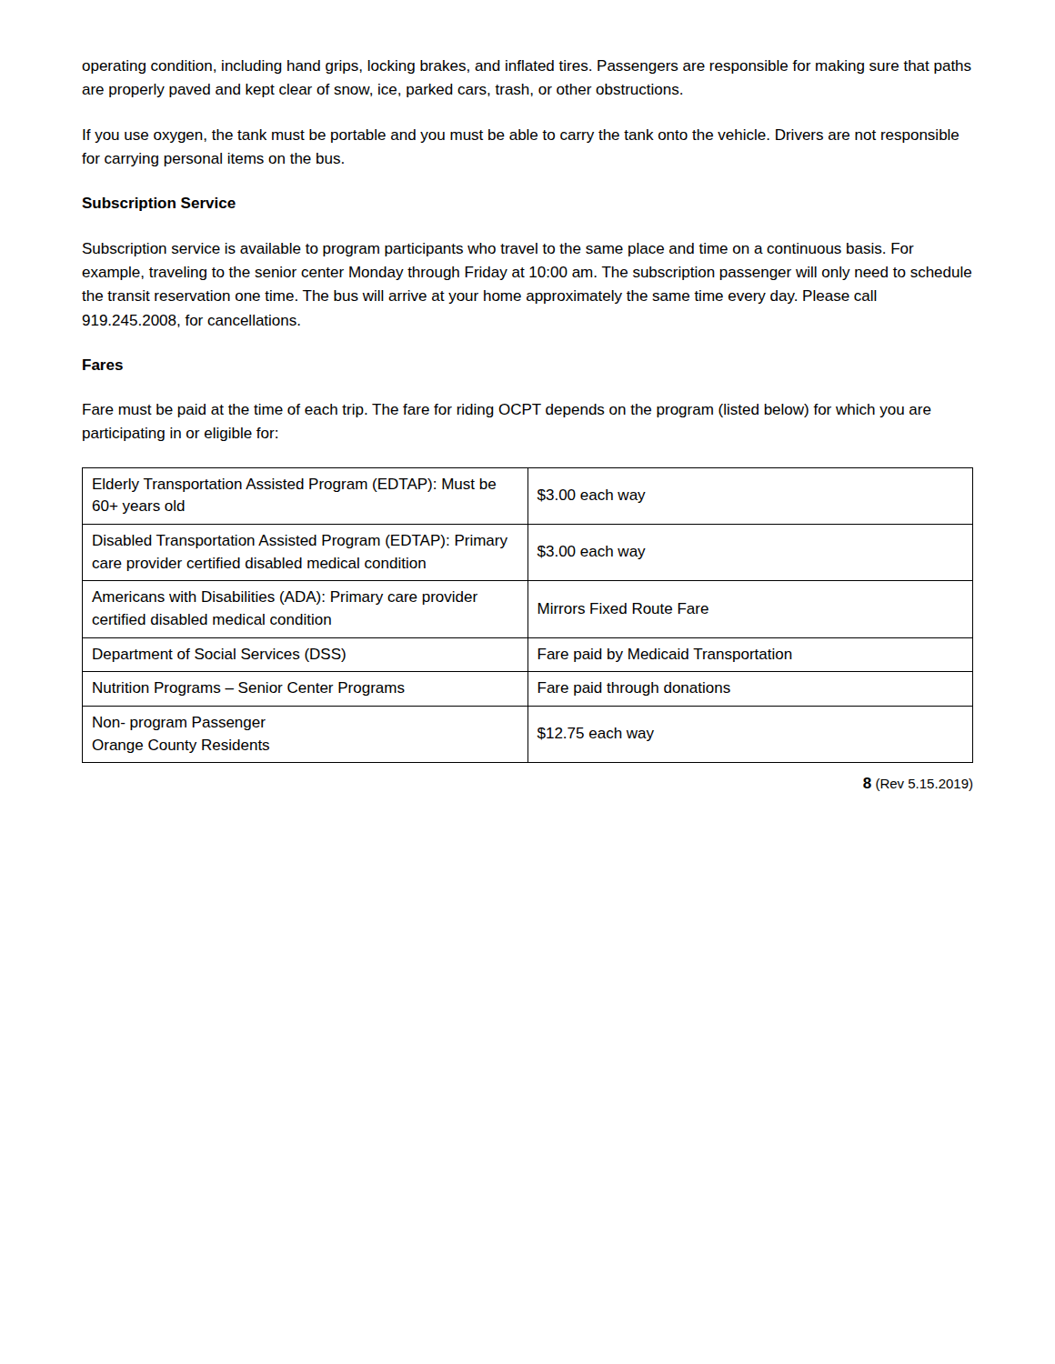operating condition, including hand grips, locking brakes, and inflated tires. Passengers are responsible for making sure that paths are properly paved and kept clear of snow, ice, parked cars, trash, or other obstructions.
If you use oxygen, the tank must be portable and you must be able to carry the tank onto the vehicle. Drivers are not responsible for carrying personal items on the bus.
Subscription Service
Subscription service is available to program participants who travel to the same place and time on a continuous basis. For example, traveling to the senior center Monday through Friday at 10:00 am. The subscription passenger will only need to schedule the transit reservation one time. The bus will arrive at your home approximately the same time every day. Please call 919.245.2008, for cancellations.
Fares
Fare must be paid at the time of each trip. The fare for riding OCPT depends on the program (listed below) for which you are participating in or eligible for:
| Elderly Transportation Assisted Program (EDTAP): Must be 60+ years old | $3.00 each way |
| Disabled Transportation Assisted Program (EDTAP): Primary care provider certified disabled medical condition | $3.00 each way |
| Americans with Disabilities (ADA): Primary care provider certified disabled medical condition | Mirrors Fixed Route Fare |
| Department of Social Services (DSS) | Fare paid by Medicaid Transportation |
| Nutrition Programs – Senior Center Programs | Fare paid through donations |
| Non- program Passenger Orange County Residents | $12.75 each way |
8 (Rev 5.15.2019)